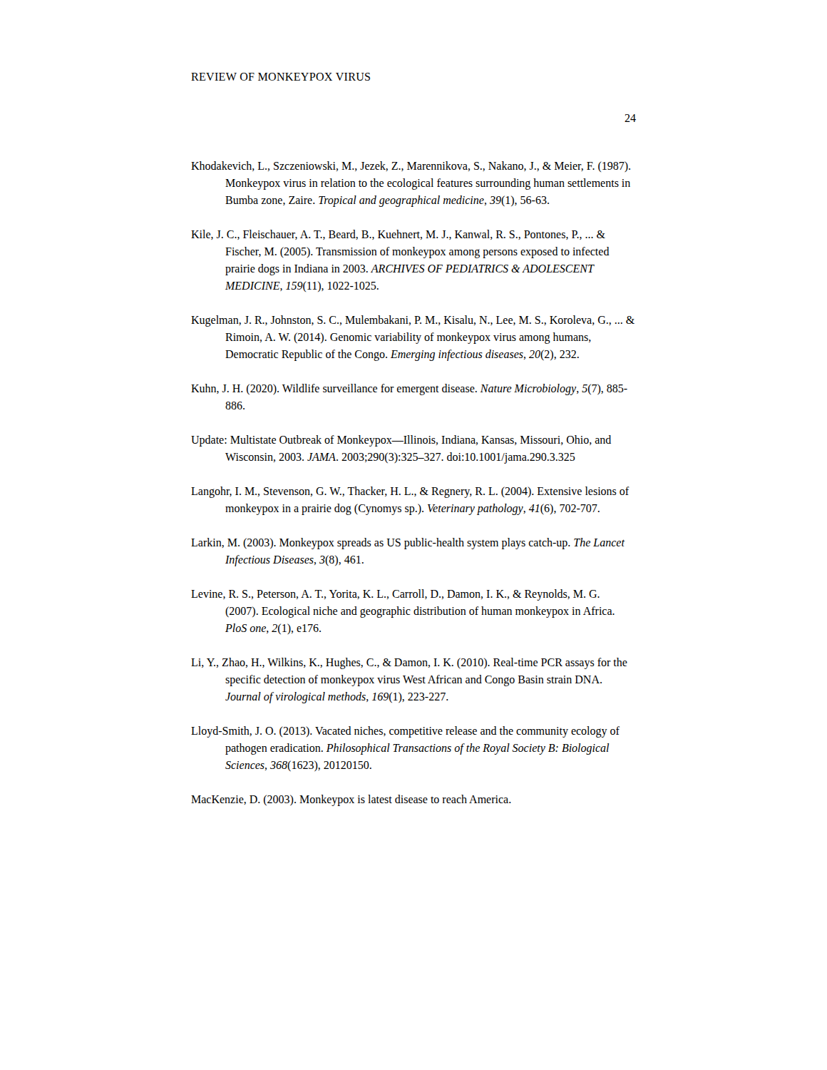Review of Monkeypox Virus
24
Khodakevich, L., Szczeniowski, M., Jezek, Z., Marennikova, S., Nakano, J., & Meier, F. (1987). Monkeypox virus in relation to the ecological features surrounding human settlements in Bumba zone, Zaire. Tropical and geographical medicine, 39(1), 56-63.
Kile, J. C., Fleischauer, A. T., Beard, B., Kuehnert, M. J., Kanwal, R. S., Pontones, P., ... & Fischer, M. (2005). Transmission of monkeypox among persons exposed to infected prairie dogs in Indiana in 2003. ARCHIVES OF PEDIATRICS & ADOLESCENT MEDICINE, 159(11), 1022-1025.
Kugelman, J. R., Johnston, S. C., Mulembakani, P. M., Kisalu, N., Lee, M. S., Koroleva, G., ... & Rimoin, A. W. (2014). Genomic variability of monkeypox virus among humans, Democratic Republic of the Congo. Emerging infectious diseases, 20(2), 232.
Kuhn, J. H. (2020). Wildlife surveillance for emergent disease. Nature Microbiology, 5(7), 885-886.
Update: Multistate Outbreak of Monkeypox—Illinois, Indiana, Kansas, Missouri, Ohio, and Wisconsin, 2003. JAMA. 2003;290(3):325–327. doi:10.1001/jama.290.3.325
Langohr, I. M., Stevenson, G. W., Thacker, H. L., & Regnery, R. L. (2004). Extensive lesions of monkeypox in a prairie dog (Cynomys sp.). Veterinary pathology, 41(6), 702-707.
Larkin, M. (2003). Monkeypox spreads as US public-health system plays catch-up. The Lancet Infectious Diseases, 3(8), 461.
Levine, R. S., Peterson, A. T., Yorita, K. L., Carroll, D., Damon, I. K., & Reynolds, M. G. (2007). Ecological niche and geographic distribution of human monkeypox in Africa. PloS one, 2(1), e176.
Li, Y., Zhao, H., Wilkins, K., Hughes, C., & Damon, I. K. (2010). Real-time PCR assays for the specific detection of monkeypox virus West African and Congo Basin strain DNA. Journal of virological methods, 169(1), 223-227.
Lloyd-Smith, J. O. (2013). Vacated niches, competitive release and the community ecology of pathogen eradication. Philosophical Transactions of the Royal Society B: Biological Sciences, 368(1623), 20120150.
MacKenzie, D. (2003). Monkeypox is latest disease to reach America.